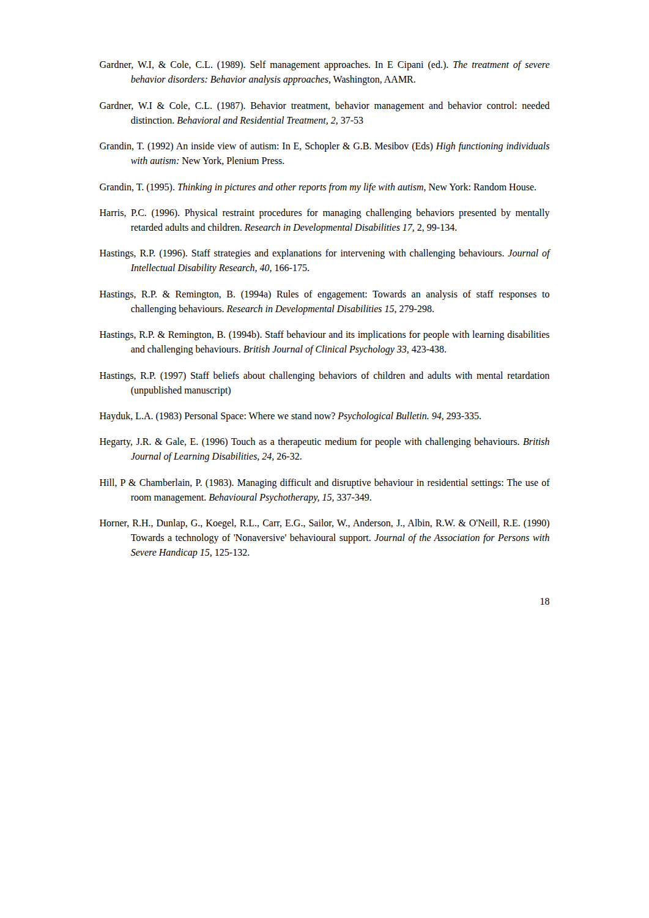Gardner, W.I, & Cole, C.L. (1989). Self management approaches. In E Cipani (ed.). The treatment of severe behavior disorders: Behavior analysis approaches, Washington, AAMR.
Gardner, W.I & Cole, C.L. (1987). Behavior treatment, behavior management and behavior control: needed distinction. Behavioral and Residential Treatment, 2, 37-53
Grandin, T. (1992) An inside view of autism: In E, Schopler & G.B. Mesibov (Eds) High functioning individuals with autism: New York, Plenium Press.
Grandin, T. (1995). Thinking in pictures and other reports from my life with autism, New York: Random House.
Harris, P.C. (1996). Physical restraint procedures for managing challenging behaviors presented by mentally retarded adults and children. Research in Developmental Disabilities 17, 2, 99-134.
Hastings, R.P. (1996). Staff strategies and explanations for intervening with challenging behaviours. Journal of Intellectual Disability Research, 40, 166-175.
Hastings, R.P. & Remington, B. (1994a) Rules of engagement: Towards an analysis of staff responses to challenging behaviours. Research in Developmental Disabilities 15, 279-298.
Hastings, R.P. & Remington, B. (1994b). Staff behaviour and its implications for people with learning disabilities and challenging behaviours. British Journal of Clinical Psychology 33, 423-438.
Hastings, R.P. (1997) Staff beliefs about challenging behaviors of children and adults with mental retardation (unpublished manuscript)
Hayduk, L.A. (1983) Personal Space: Where we stand now? Psychological Bulletin. 94, 293-335.
Hegarty, J.R. & Gale, E. (1996) Touch as a therapeutic medium for people with challenging behaviours. British Journal of Learning Disabilities, 24, 26-32.
Hill, P & Chamberlain, P. (1983). Managing difficult and disruptive behaviour in residential settings: The use of room management. Behavioural Psychotherapy, 15, 337-349.
Horner, R.H., Dunlap, G., Koegel, R.L., Carr, E.G., Sailor, W., Anderson, J., Albin, R.W. & O'Neill, R.E. (1990) Towards a technology of 'Nonaversive' behavioural support. Journal of the Association for Persons with Severe Handicap 15, 125-132.
18